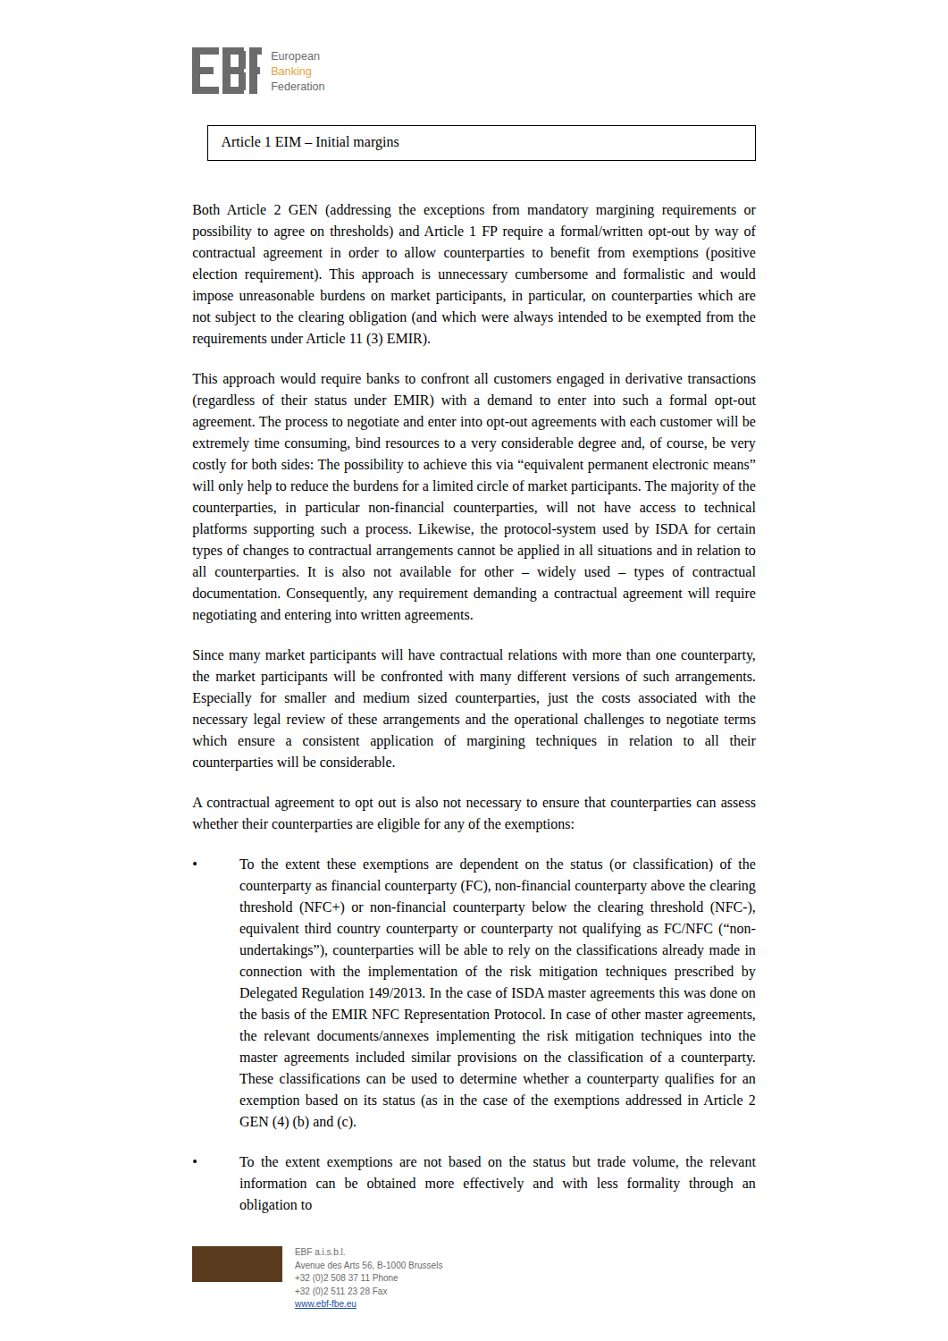European
Banking
Federation
Article 1 EIM – Initial margins
Both Article 2 GEN (addressing the exceptions from mandatory margining requirements or possibility to agree on thresholds) and Article 1 FP require a formal/written opt-out by way of contractual agreement in order to allow counterparties to benefit from exemptions (positive election requirement). This approach is unnecessary cumbersome and formalistic and would impose unreasonable burdens on market participants, in particular, on counterparties which are not subject to the clearing obligation (and which were always intended to be exempted from the requirements under Article 11 (3) EMIR).
This approach would require banks to confront all customers engaged in derivative transactions (regardless of their status under EMIR) with a demand to enter into such a formal opt-out agreement. The process to negotiate and enter into opt-out agreements with each customer will be extremely time consuming, bind resources to a very considerable degree and, of course, be very costly for both sides: The possibility to achieve this via “equivalent permanent electronic means” will only help to reduce the burdens for a limited circle of market participants. The majority of the counterparties, in particular non-financial counterparties, will not have access to technical platforms supporting such a process. Likewise, the protocol-system used by ISDA for certain types of changes to contractual arrangements cannot be applied in all situations and in relation to all counterparties. It is also not available for other – widely used – types of contractual documentation. Consequently, any requirement demanding a contractual agreement will require negotiating and entering into written agreements.
Since many market participants will have contractual relations with more than one counterparty, the market participants will be confronted with many different versions of such arrangements. Especially for smaller and medium sized counterparties, just the costs associated with the necessary legal review of these arrangements and the operational challenges to negotiate terms which ensure a consistent application of margining techniques in relation to all their counterparties will be considerable.
A contractual agreement to opt out is also not necessary to ensure that counterparties can assess whether their counterparties are eligible for any of the exemptions:
•
To the extent these exemptions are dependent on the status (or classification) of the counterparty as financial counterparty (FC), non-financial counterparty above the clearing threshold (NFC+) or non-financial counterparty below the clearing threshold (NFC-), equivalent third country counterparty or counterparty not qualifying as FC/NFC (“non-undertakings”), counterparties will be able to rely on the classifications already made in connection with the implementation of the risk mitigation techniques prescribed by Delegated Regulation 149/2013. In the case of ISDA master agreements this was done on the basis of the EMIR NFC Representation Protocol. In case of other master agreements, the relevant documents/annexes implementing the risk mitigation techniques into the master agreements included similar provisions on the classification of a counterparty. These classifications can be used to determine whether a counterparty qualifies for an exemption based on its status (as in the case of the exemptions addressed in Article 2 GEN (4) (b) and (c).
•
To the extent exemptions are not based on the status but trade volume, the relevant information can be obtained more effectively and with less formality through an obligation to
EBF a.i.s.b.l.
Avenue des Arts 56, B-1000 Brussels
+32 (0)2 508 37 11 Phone
+32 (0)2 511 23 28 Fax
www.ebf-fbe.eu